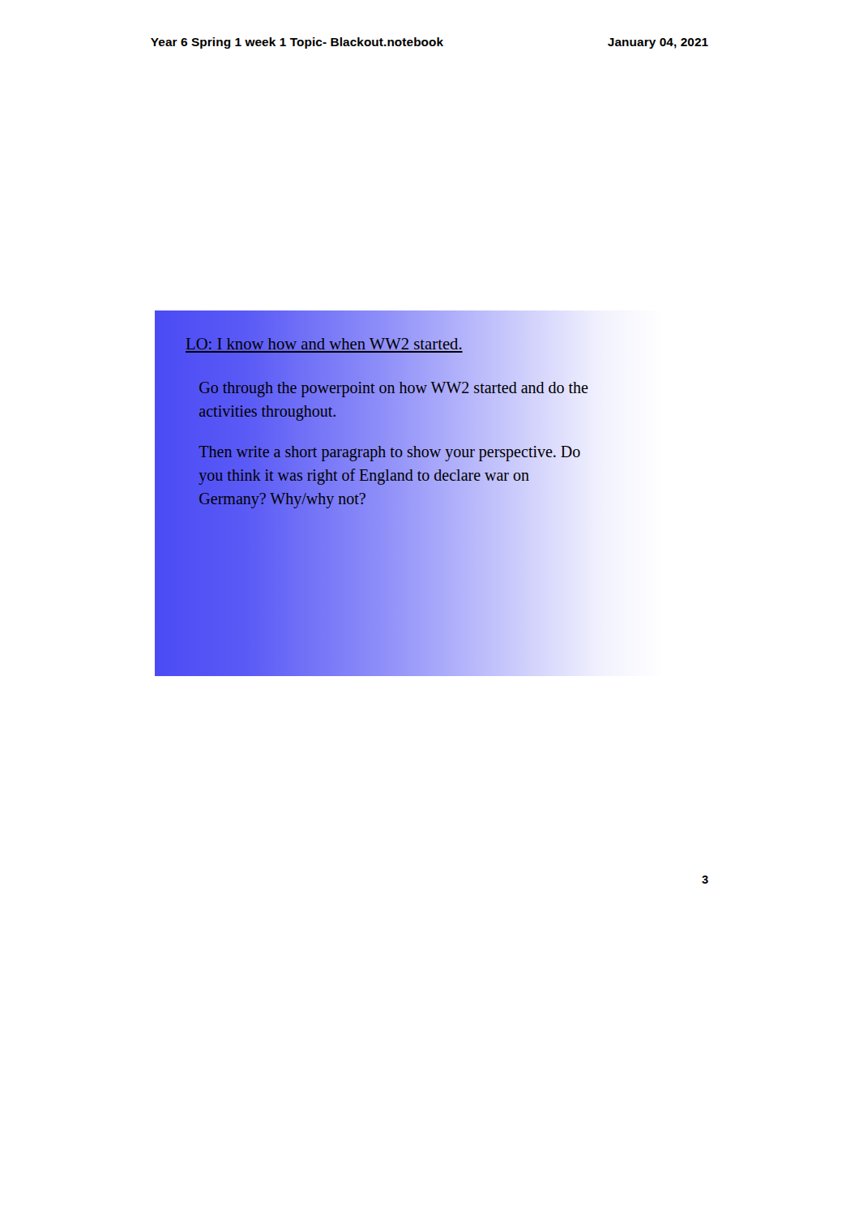Year 6 Spring 1 week 1 Topic- Blackout.notebook January 04, 2021
LO: I know how and when WW2 started.
Go through the powerpoint on how WW2 started and do the activities throughout.
Then write a short paragraph to show your perspective. Do you think it was right of England to declare war on Germany? Why/why not?
3